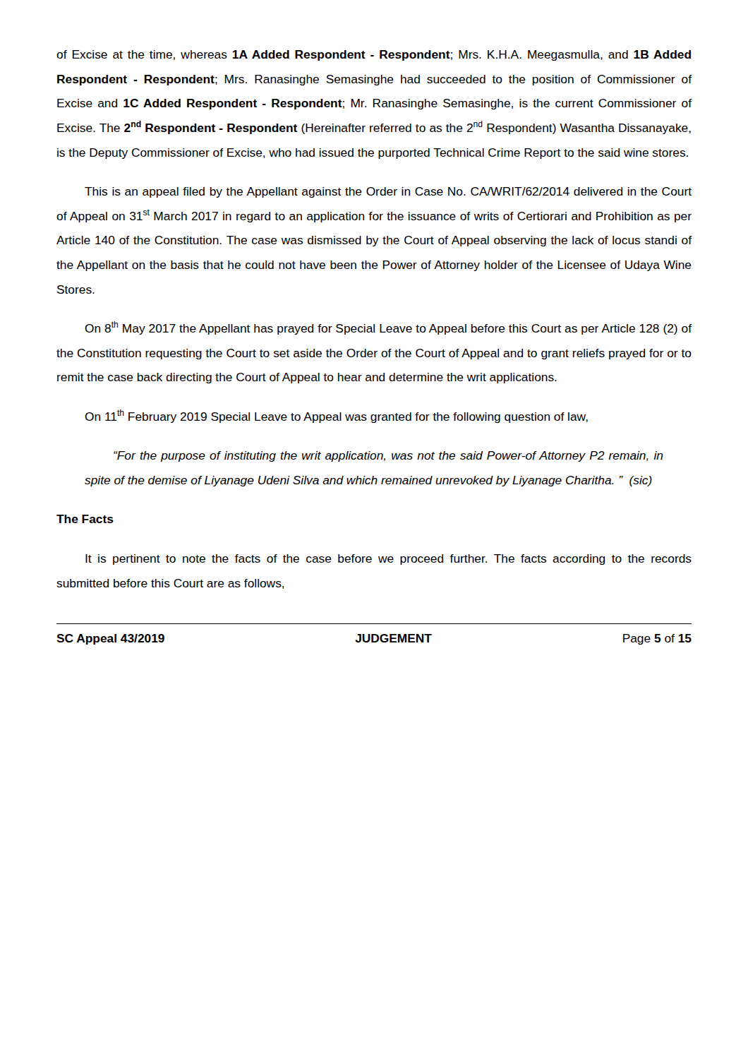of Excise at the time, whereas 1A Added Respondent - Respondent; Mrs. K.H.A. Meegasmulla, and 1B Added Respondent - Respondent; Mrs. Ranasinghe Semasinghe had succeeded to the position of Commissioner of Excise and 1C Added Respondent - Respondent; Mr. Ranasinghe Semasinghe, is the current Commissioner of Excise. The 2nd Respondent - Respondent (Hereinafter referred to as the 2nd Respondent) Wasantha Dissanayake, is the Deputy Commissioner of Excise, who had issued the purported Technical Crime Report to the said wine stores.
This is an appeal filed by the Appellant against the Order in Case No. CA/WRIT/62/2014 delivered in the Court of Appeal on 31st March 2017 in regard to an application for the issuance of writs of Certiorari and Prohibition as per Article 140 of the Constitution. The case was dismissed by the Court of Appeal observing the lack of locus standi of the Appellant on the basis that he could not have been the Power of Attorney holder of the Licensee of Udaya Wine Stores.
On 8th May 2017 the Appellant has prayed for Special Leave to Appeal before this Court as per Article 128 (2) of the Constitution requesting the Court to set aside the Order of the Court of Appeal and to grant reliefs prayed for or to remit the case back directing the Court of Appeal to hear and determine the writ applications.
On 11th February 2019 Special Leave to Appeal was granted for the following question of law,
“For the purpose of instituting the writ application, was not the said Power-of Attorney P2 remain, in spite of the demise of Liyanage Udeni Silva and which remained unrevoked by Liyanage Charitha. ” (sic)
The Facts
It is pertinent to note the facts of the case before we proceed further. The facts according to the records submitted before this Court are as follows,
SC Appeal 43/2019
JUDGEMENT
Page 5 of 15